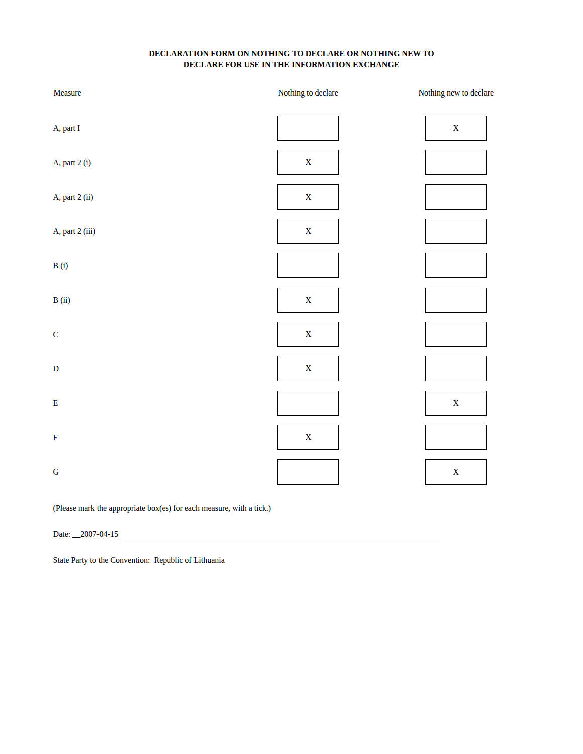DECLARATION FORM ON NOTHING TO DECLARE OR NOTHING NEW TO
DECLARE FOR USE IN THE INFORMATION EXCHANGE
| Measure | Nothing to declare | Nothing new to declare |
| --- | --- | --- |
| A, part I | | X |
| A, part 2 (i) | X | |
| A, part 2 (ii) | X | |
| A, part 2 (iii) | X | |
| B (i) | | |
| B (ii) | X | |
| C | X | |
| D | X | |
| E | | X |
| F | X | |
| G | | X |
(Please mark the appropriate box(es) for each measure, with a tick.)
Date: __2007-04-15
State Party to the Convention: Republic of Lithuania